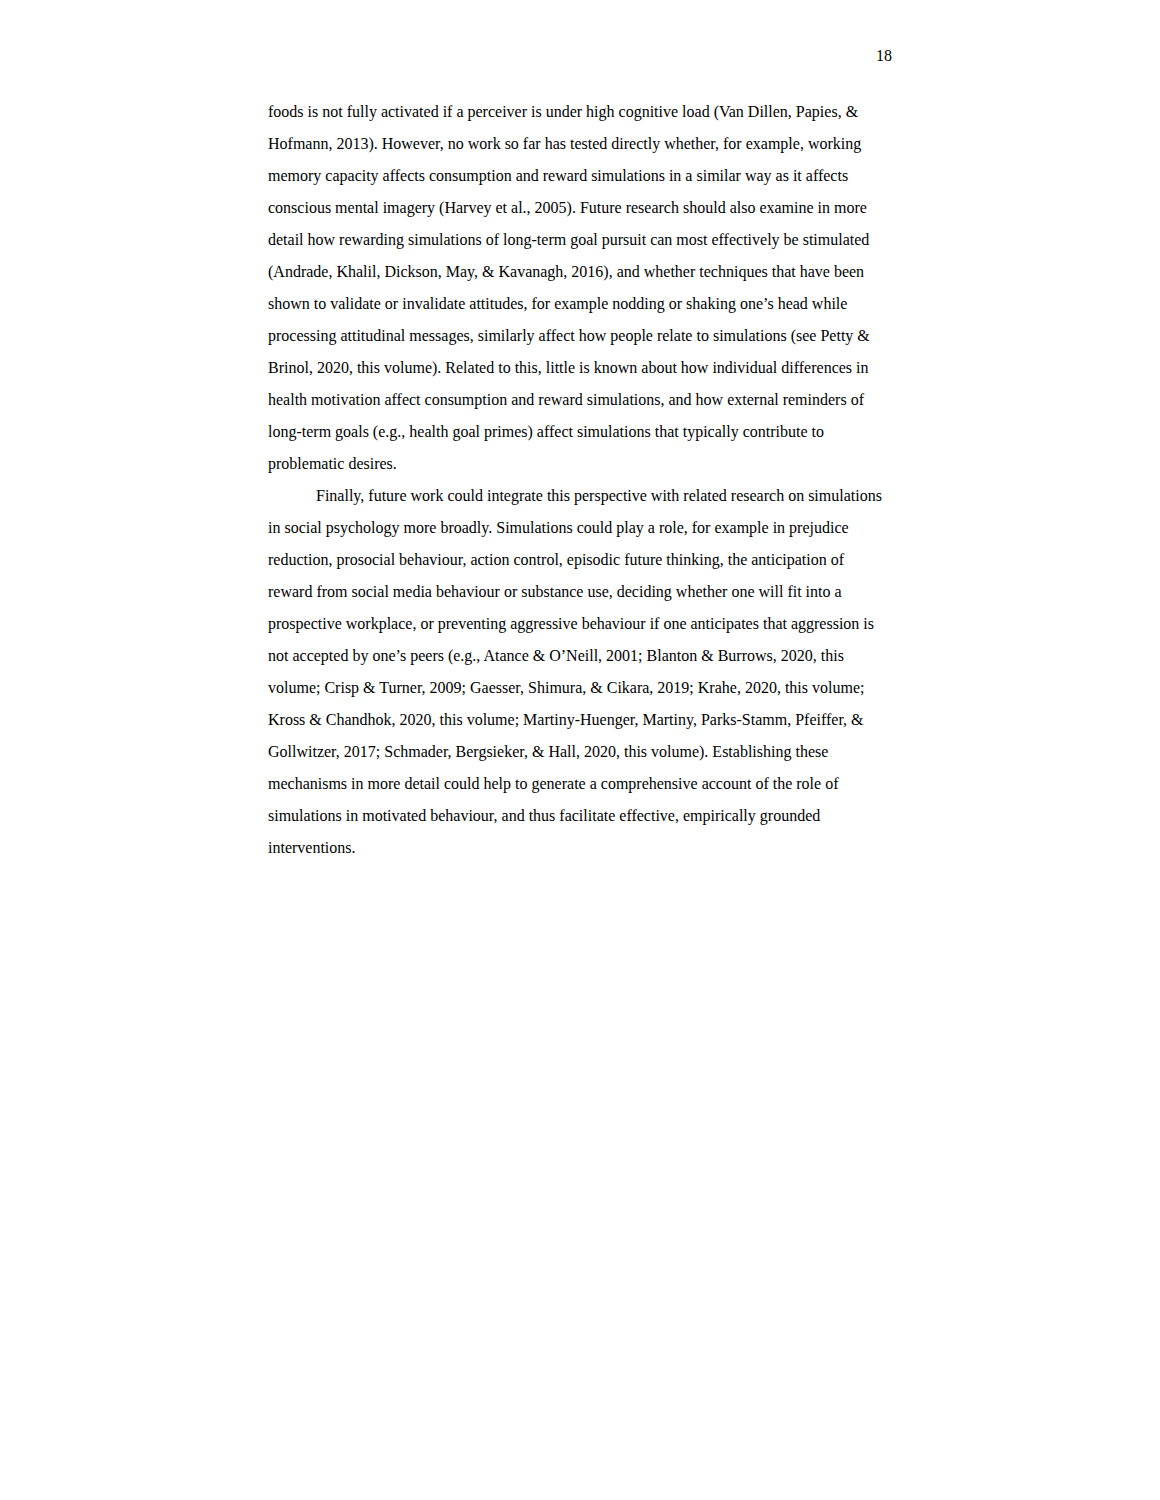18
foods is not fully activated if a perceiver is under high cognitive load (Van Dillen, Papies, & Hofmann, 2013). However, no work so far has tested directly whether, for example, working memory capacity affects consumption and reward simulations in a similar way as it affects conscious mental imagery (Harvey et al., 2005). Future research should also examine in more detail how rewarding simulations of long-term goal pursuit can most effectively be stimulated (Andrade, Khalil, Dickson, May, & Kavanagh, 2016), and whether techniques that have been shown to validate or invalidate attitudes, for example nodding or shaking one’s head while processing attitudinal messages, similarly affect how people relate to simulations (see Petty & Brinol, 2020, this volume). Related to this, little is known about how individual differences in health motivation affect consumption and reward simulations, and how external reminders of long-term goals (e.g., health goal primes) affect simulations that typically contribute to problematic desires.
Finally, future work could integrate this perspective with related research on simulations in social psychology more broadly. Simulations could play a role, for example in prejudice reduction, prosocial behaviour, action control, episodic future thinking, the anticipation of reward from social media behaviour or substance use, deciding whether one will fit into a prospective workplace, or preventing aggressive behaviour if one anticipates that aggression is not accepted by one’s peers (e.g., Atance & O’Neill, 2001; Blanton & Burrows, 2020, this volume; Crisp & Turner, 2009; Gaesser, Shimura, & Cikara, 2019; Krahe, 2020, this volume; Kross & Chandhok, 2020, this volume; Martiny-Huenger, Martiny, Parks-Stamm, Pfeiffer, & Gollwitzer, 2017; Schmader, Bergsieker, & Hall, 2020, this volume). Establishing these mechanisms in more detail could help to generate a comprehensive account of the role of simulations in motivated behaviour, and thus facilitate effective, empirically grounded interventions.